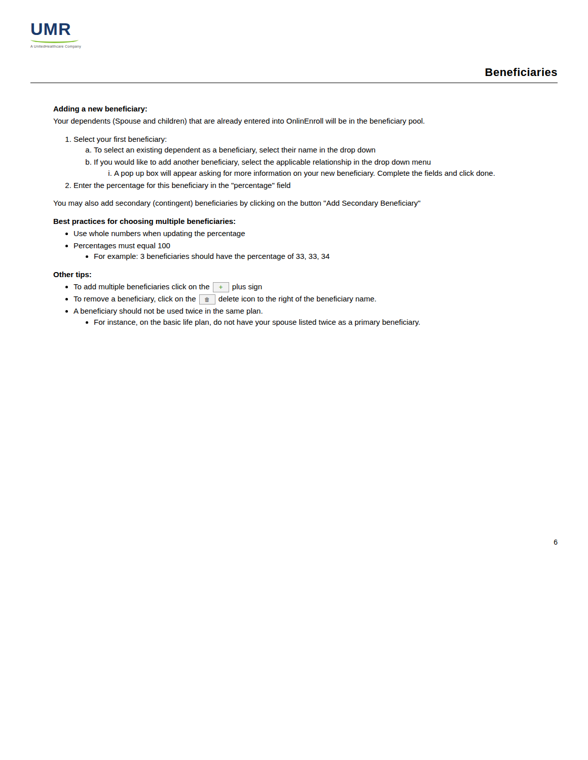UMR
A UnitedHealthcare Company
Beneficiaries
Adding a new beneficiary:
Your dependents (Spouse and children) that are already entered into OnlinEnroll will be in the beneficiary pool.
Select your first beneficiary:
To select an existing dependent as a beneficiary, select their name in the drop down
If you would like to add another beneficiary, select the applicable relationship in the drop down menu
A pop up box will appear asking for more information on your new beneficiary. Complete the fields and click done.
Enter the percentage for this beneficiary in the "percentage" field
You may also add secondary (contingent) beneficiaries by clicking on the button "Add Secondary Beneficiary"
Best practices for choosing multiple beneficiaries:
Use whole numbers when updating the percentage
Percentages must equal 100
For example: 3 beneficiaries should have the percentage of 33, 33, 34
Other tips:
To add multiple beneficiaries click on the + plus sign
To remove a beneficiary, click on the 🗑 delete icon to the right of the beneficiary name.
A beneficiary should not be used twice in the same plan.
For instance, on the basic life plan, do not have your spouse listed twice as a primary beneficiary.
6